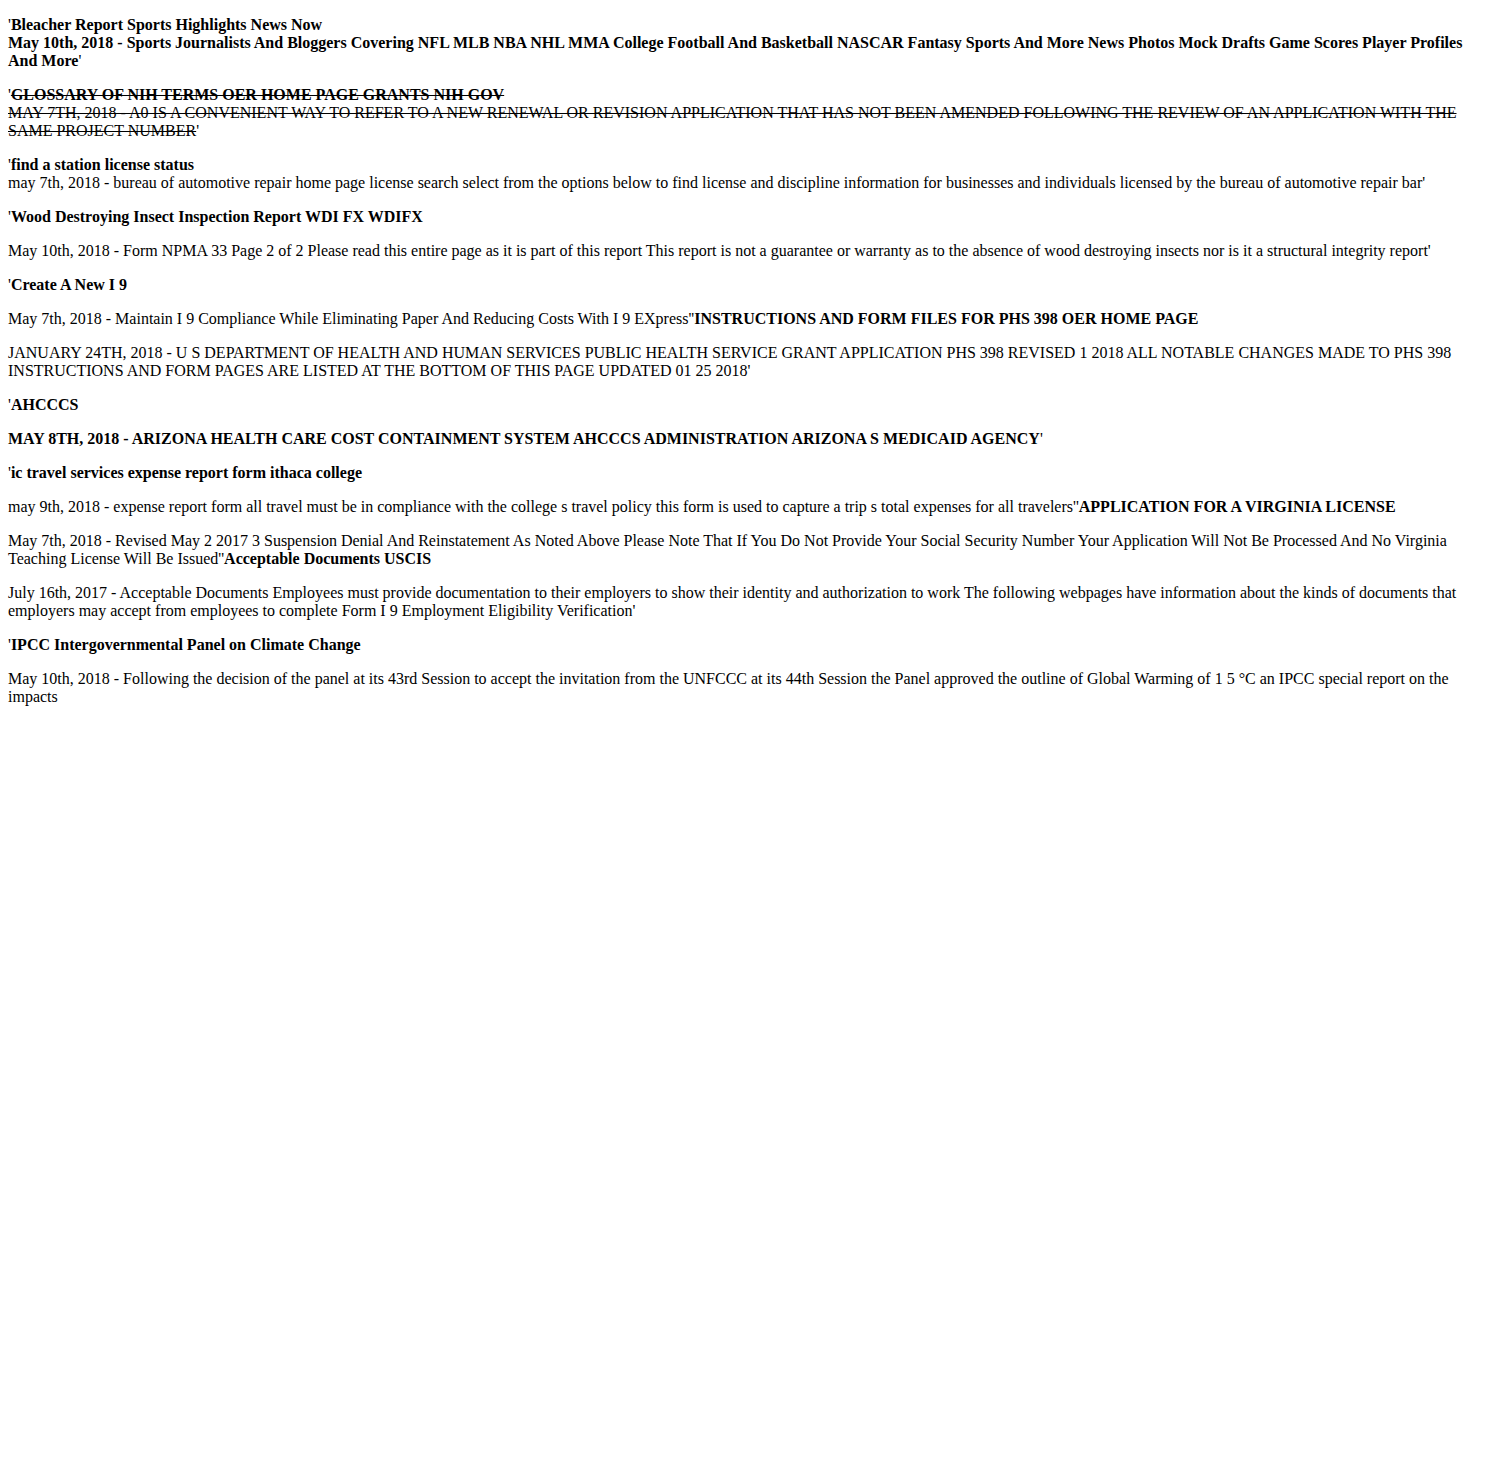'Bleacher Report Sports Highlights News Now
May 10th, 2018 - Sports Journalists And Bloggers Covering NFL MLB NBA NHL MMA College Football And Basketball NASCAR Fantasy Sports And More News Photos Mock Drafts Game Scores Player Profiles And More'
'GLOSSARY OF NIH TERMS OER HOME PAGE GRANTS NIH GOV
MAY 7TH, 2018 - A0 IS A CONVENIENT WAY TO REFER TO A NEW RENEWAL OR REVISION APPLICATION THAT HAS NOT BEEN AMENDED FOLLOWING THE REVIEW OF AN APPLICATION WITH THE SAME PROJECT NUMBER'
'find a station license status
may 7th, 2018 - bureau of automotive repair home page license search select from the options below to find license and discipline information for businesses and individuals licensed by the bureau of automotive repair bar'
'Wood Destroying Insect Inspection Report WDI FX WDIFX
May 10th, 2018 - Form NPMA 33 Page 2 of 2 Please read this entire page as it is part of this report This report is not a guarantee or warranty as to the absence of wood destroying insects nor is it a structural integrity report'
'Create A New I 9
May 7th, 2018 - Maintain I 9 Compliance While Eliminating Paper And Reducing Costs With I 9 EXpress''INSTRUCTIONS AND FORM FILES FOR PHS 398 OER HOME PAGE
JANUARY 24TH, 2018 - U S DEPARTMENT OF HEALTH AND HUMAN SERVICES PUBLIC HEALTH SERVICE GRANT APPLICATION PHS 398 REVISED 1 2018 ALL NOTABLE CHANGES MADE TO PHS 398 INSTRUCTIONS AND FORM PAGES ARE LISTED AT THE BOTTOM OF THIS PAGE UPDATED 01 25 2018'
'AHCCCS
MAY 8TH, 2018 - ARIZONA HEALTH CARE COST CONTAINMENT SYSTEM AHCCCS ADMINISTRATION ARIZONA S MEDICAID AGENCY'
'ic travel services expense report form ithaca college
may 9th, 2018 - expense report form all travel must be in compliance with the college s travel policy this form is used to capture a trip s total expenses for all travelers''APPLICATION FOR A VIRGINIA LICENSE
May 7th, 2018 - Revised May 2 2017 3 Suspension Denial And Reinstatement As Noted Above Please Note That If You Do Not Provide Your Social Security Number Your Application Will Not Be Processed And No Virginia Teaching License Will Be Issued''Acceptable Documents USCIS
July 16th, 2017 - Acceptable Documents Employees must provide documentation to their employers to show their identity and authorization to work The following webpages have information about the kinds of documents that employers may accept from employees to complete Form I 9 Employment Eligibility Verification'
'IPCC Intergovernmental Panel on Climate Change
May 10th, 2018 - Following the decision of the panel at its 43rd Session to accept the invitation from the UNFCCC at its 44th Session the Panel approved the outline of Global Warming of 1 5 °C an IPCC special report on the impacts